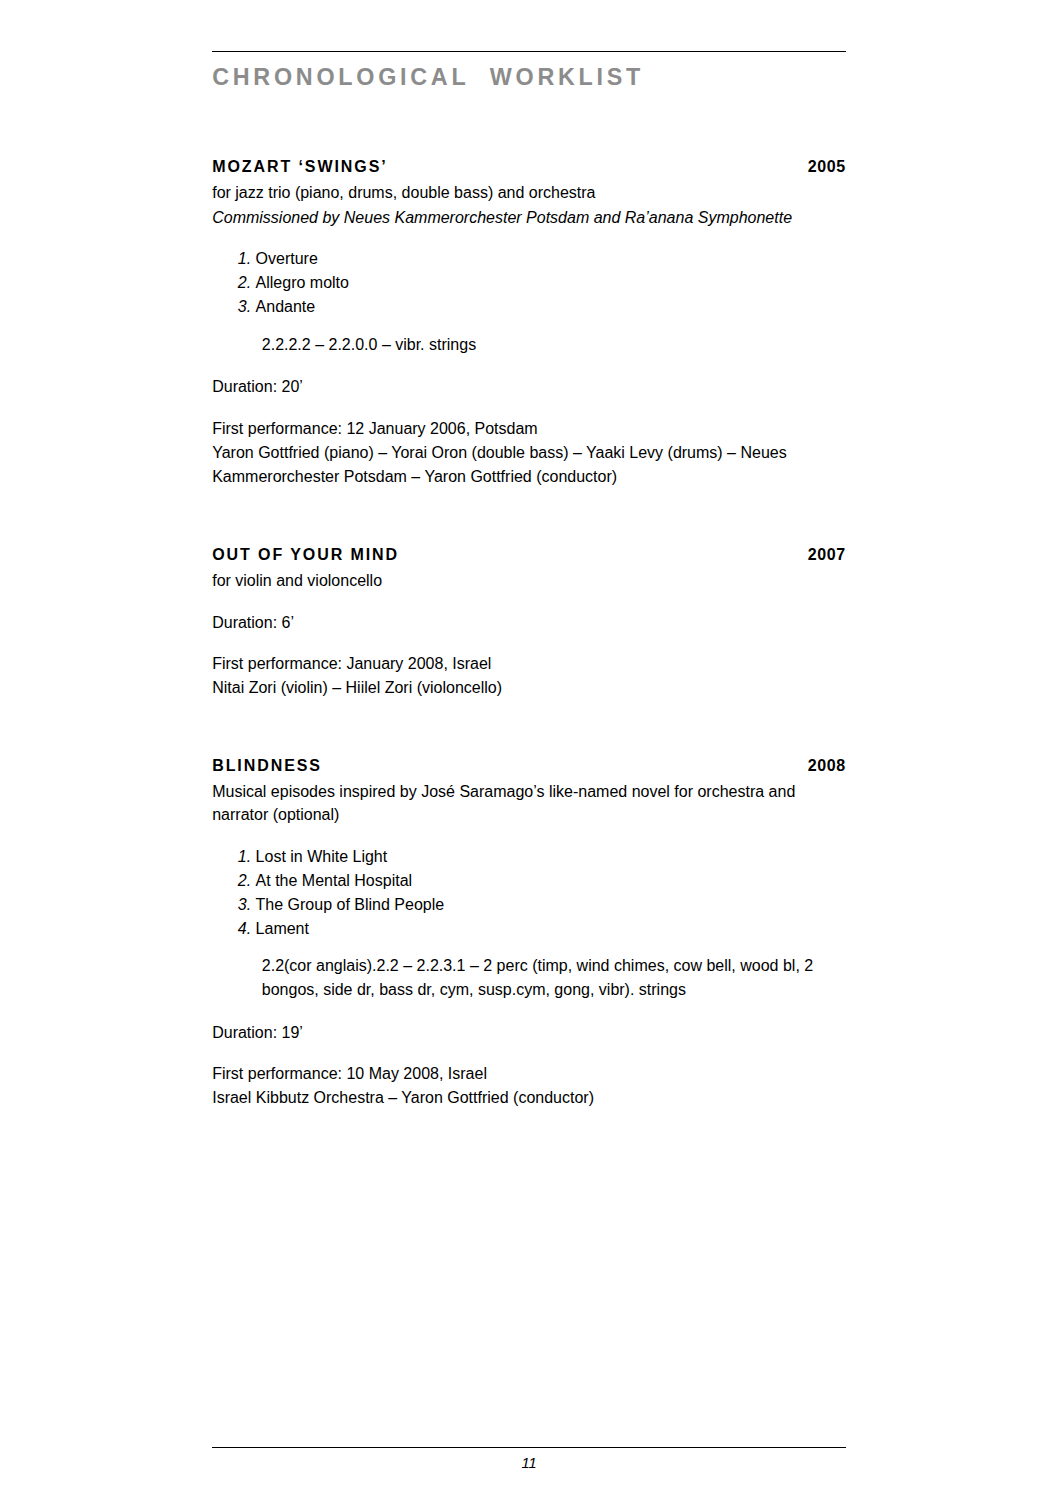Chronological Worklist
Mozart ‘Swings’
2005
for jazz trio (piano, drums, double bass) and orchestra
Commissioned by Neues Kammerorchester Potsdam and Ra’anana Symphonette
Overture
Allegro molto
Andante
2.2.2.2 – 2.2.0.0 – vibr. strings
Duration: 20’
First performance: 12 January 2006, Potsdam Yaron Gottfried (piano) – Yorai Oron (double bass) – Yaaki Levy (drums) – Neues Kammerorchester Potsdam – Yaron Gottfried (conductor)
Out of Your Mind
2007
for violin and violoncello
Duration: 6’
First performance: January 2008, Israel Nitai Zori (violin) – Hiilel Zori (violoncello)
Blindness
2008
Musical episodes inspired by José Saramago’s like-named novel for orchestra and narrator (optional)
Lost in White Light
At the Mental Hospital
The Group of Blind People
Lament
2.2(cor anglais).2.2 – 2.2.3.1 – 2 perc (timp, wind chimes, cow bell, wood bl, 2 bongos, side dr, bass dr, cym, susp.cym, gong, vibr). strings
Duration: 19’
First performance: 10 May 2008, Israel Israel Kibbutz Orchestra – Yaron Gottfried (conductor)
11